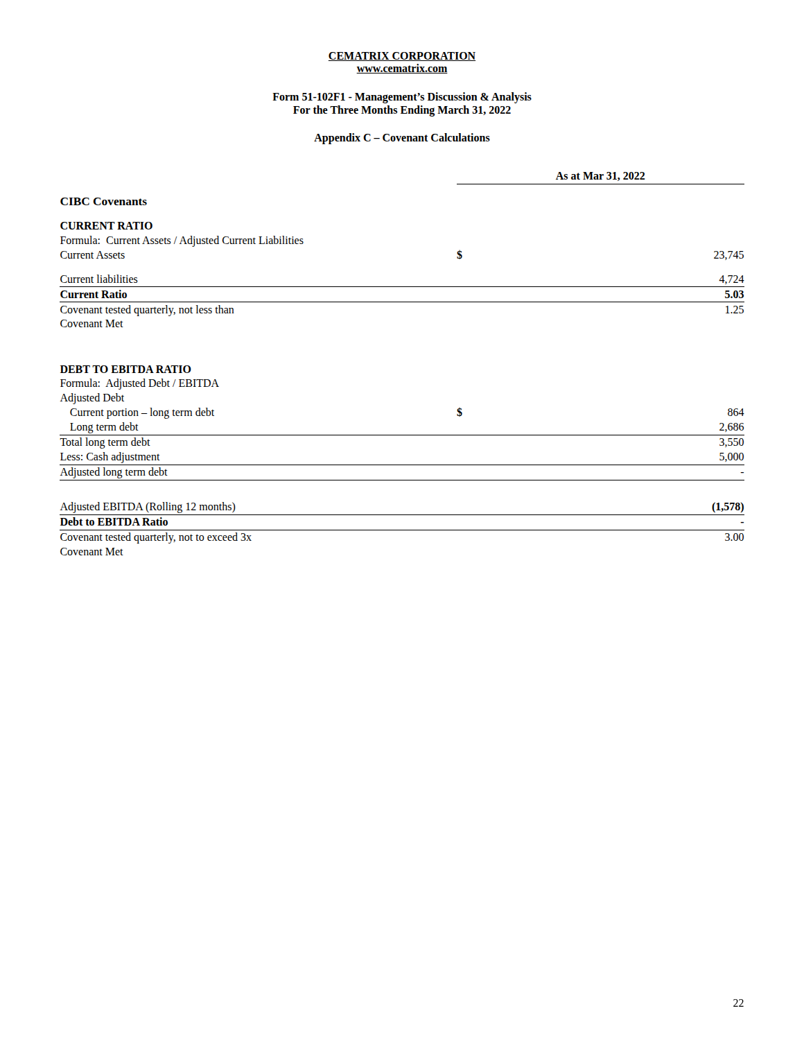CEMATRIX CORPORATION
www.cematrix.com
Form 51-102F1 - Management’s Discussion & Analysis
For the Three Months Ending March 31, 2022
Appendix C – Covenant Calculations
| | As at Mar 31, 2022 |
| CIBC Covenants | | |
| CURRENT RATIO | | |
| Formula: Current Assets / Adjusted Current Liabilities | | |
| Current Assets | $ | 23,745 |
| Current liabilities | | 4,724 |
| Current Ratio | | 5.03 |
| Covenant tested quarterly, not less than | | 1.25 |
| Covenant Met | | |
| DEBT TO EBITDA RATIO | | |
| Formula: Adjusted Debt / EBITDA | | |
| Adjusted Debt | | |
| Current portion – long term debt | $ | 864 |
| Long term debt | | 2,686 |
| Total long term debt | | 3,550 |
| Less: Cash adjustment | | 5,000 |
| Adjusted long term debt | | - |
| Adjusted EBITDA (Rolling 12 months) | | (1,578) |
| Debt to EBITDA Ratio | | - |
| Covenant tested quarterly, not to exceed 3x | | 3.00 |
| Covenant Met | | |
22